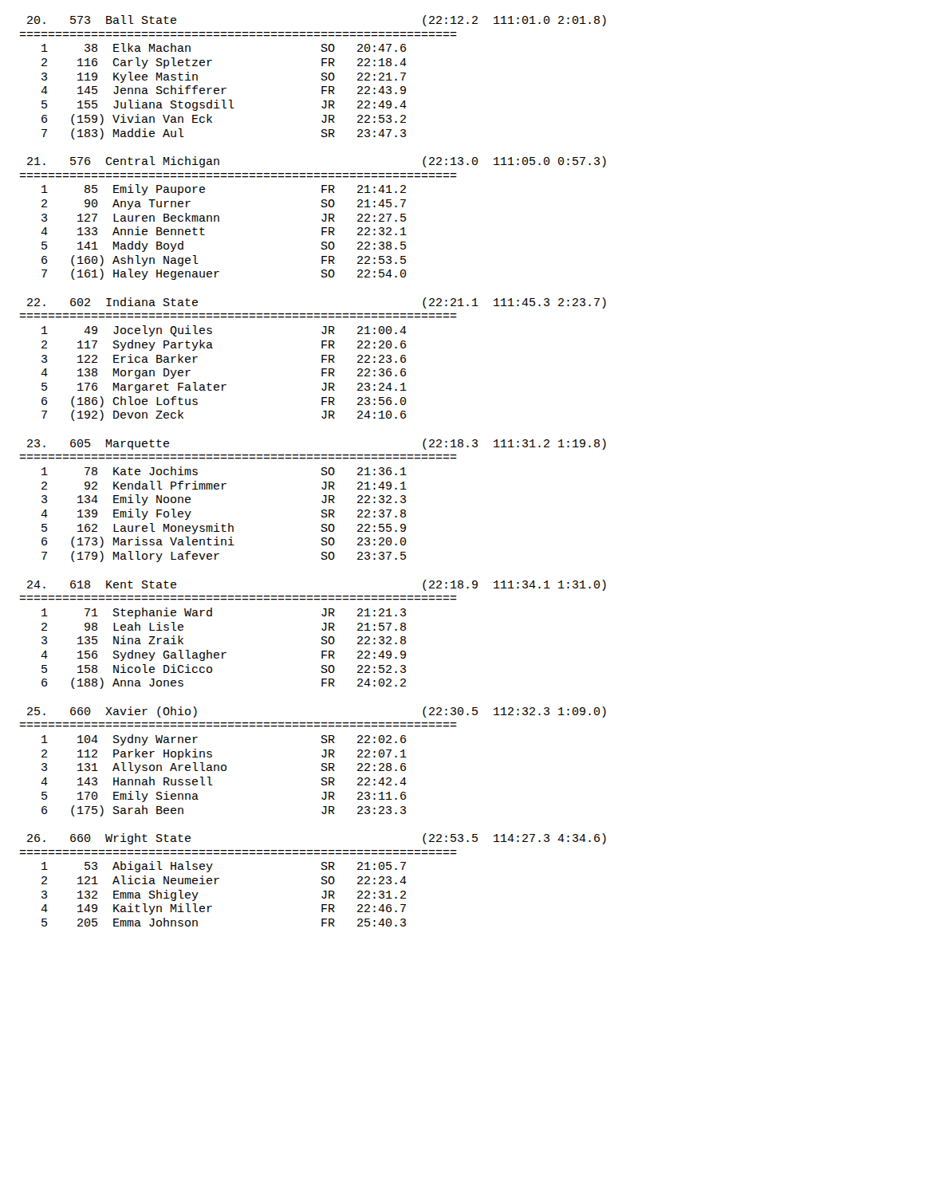20.   573  Ball State                                  (22:12.2  111:01.0 2:01.8)
=============================================================
   1     38  Elka Machan                  SO   20:47.6
   2    116  Carly Spletzer               FR   22:18.4
   3    119  Kylee Mastin                 SO   22:21.7
   4    145  Jenna Schifferer             FR   22:43.9
   5    155  Juliana Stogsdill            JR   22:49.4
   6   (159) Vivian Van Eck               JR   22:53.2
   7   (183) Maddie Aul                   SR   23:47.3

 21.   576  Central Michigan                            (22:13.0  111:05.0 0:57.3)
=============================================================
   1     85  Emily Paupore                FR   21:41.2
   2     90  Anya Turner                  SO   21:45.7
   3    127  Lauren Beckmann              JR   22:27.5
   4    133  Annie Bennett                FR   22:32.1
   5    141  Maddy Boyd                   SO   22:38.5
   6   (160) Ashlyn Nagel                 FR   22:53.5
   7   (161) Haley Hegenauer              SO   22:54.0

 22.   602  Indiana State                               (22:21.1  111:45.3 2:23.7)
=============================================================
   1     49  Jocelyn Quiles               JR   21:00.4
   2    117  Sydney Partyka               FR   22:20.6
   3    122  Erica Barker                 FR   22:23.6
   4    138  Morgan Dyer                  FR   22:36.6
   5    176  Margaret Falater             JR   23:24.1
   6   (186) Chloe Loftus                 FR   23:56.0
   7   (192) Devon Zeck                   JR   24:10.6

 23.   605  Marquette                                   (22:18.3  111:31.2 1:19.8)
=============================================================
   1     78  Kate Jochims                 SO   21:36.1
   2     92  Kendall Pfrimmer             JR   21:49.1
   3    134  Emily Noone                  JR   22:32.3
   4    139  Emily Foley                  SR   22:37.8
   5    162  Laurel Moneysmith            SO   22:55.9
   6   (173) Marissa Valentini            SO   23:20.0
   7   (179) Mallory Lafever              SO   23:37.5

 24.   618  Kent State                                  (22:18.9  111:34.1 1:31.0)
=============================================================
   1     71  Stephanie Ward               JR   21:21.3
   2     98  Leah Lisle                   JR   21:57.8
   3    135  Nina Zraik                   SO   22:32.8
   4    156  Sydney Gallagher             FR   22:49.9
   5    158  Nicole DiCicco               SO   22:52.3
   6   (188) Anna Jones                   FR   24:02.2

 25.   660  Xavier (Ohio)                               (22:30.5  112:32.3 1:09.0)
=============================================================
   1    104  Sydny Warner                 SR   22:02.6
   2    112  Parker Hopkins               JR   22:07.1
   3    131  Allyson Arellano             SR   22:28.6
   4    143  Hannah Russell               SR   22:42.4
   5    170  Emily Sienna                 JR   23:11.6
   6   (175) Sarah Been                   JR   23:23.3

 26.   660  Wright State                                (22:53.5  114:27.3 4:34.6)
=============================================================
   1     53  Abigail Halsey               SR   21:05.7
   2    121  Alicia Neumeier              SO   22:23.4
   3    132  Emma Shigley                 JR   22:31.2
   4    149  Kaitlyn Miller               FR   22:46.7
   5    205  Emma Johnson                 FR   25:40.3